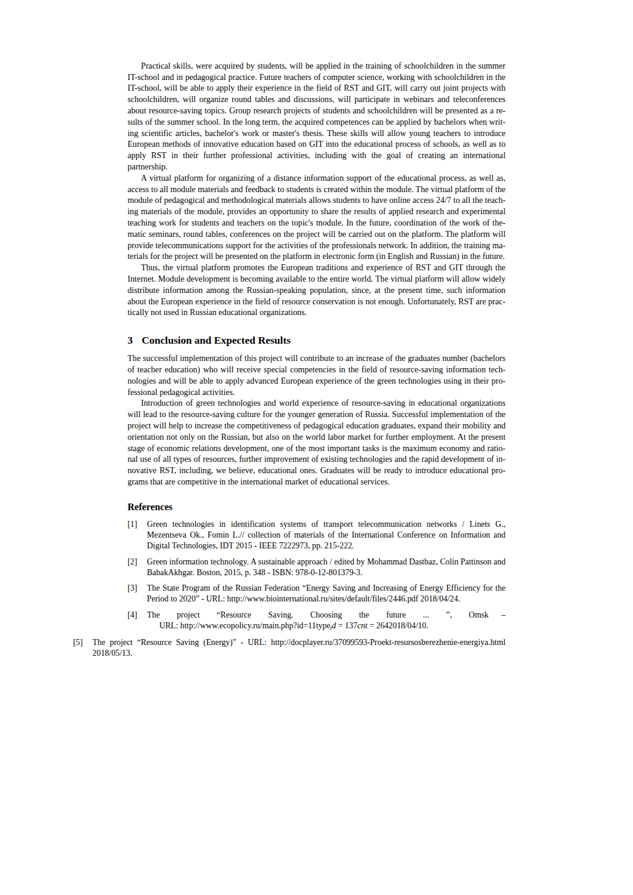Practical skills, were acquired by students, will be applied in the training of schoolchildren in the summer IT-school and in pedagogical practice. Future teachers of computer science, working with schoolchildren in the IT-school, will be able to apply their experience in the field of RST and GIT, will carry out joint projects with schoolchildren, will organize round tables and discussions, will participate in webinars and teleconferences about resource-saving topics. Group research projects of students and schoolchildren will be presented as a results of the summer school. In the long term, the acquired competences can be applied by bachelors when writing scientific articles, bachelor's work or master's thesis. These skills will allow young teachers to introduce European methods of innovative education based on GIT into the educational process of schools, as well as to apply RST in their further professional activities, including with the goal of creating an international partnership.
A virtual platform for organizing of a distance information support of the educational process, as well as, access to all module materials and feedback to students is created within the module. The virtual platform of the module of pedagogical and methodological materials allows students to have online access 24/7 to all the teaching materials of the module, provides an opportunity to share the results of applied research and experimental teaching work for students and teachers on the topic's module. In the future, coordination of the work of thematic seminars, round tables, conferences on the project will be carried out on the platform. The platform will provide telecommunications support for the activities of the professionals network. In addition, the training materials for the project will be presented on the platform in electronic form (in English and Russian) in the future.
Thus, the virtual platform promotes the European traditions and experience of RST and GIT through the Internet. Module development is becoming available to the entire world. The virtual platform will allow widely distribute information among the Russian-speaking population, since, at the present time, such information about the European experience in the field of resource conservation is not enough. Unfortunately, RST are practically not used in Russian educational organizations.
3 Conclusion and Expected Results
The successful implementation of this project will contribute to an increase of the graduates number (bachelors of teacher education) who will receive special competencies in the field of resource-saving information technologies and will be able to apply advanced European experience of the green technologies using in their professional pedagogical activities.
Introduction of green technologies and world experience of resource-saving in educational organizations will lead to the resource-saving culture for the younger generation of Russia. Successful implementation of the project will help to increase the competitiveness of pedagogical education graduates, expand their mobility and orientation not only on the Russian, but also on the world labor market for further employment. At the present stage of economic relations development, one of the most important tasks is the maximum economy and rational use of all types of resources, further improvement of existing technologies and the rapid development of innovative RST, including, we believe, educational ones. Graduates will be ready to introduce educational programs that are competitive in the international market of educational services.
References
[1] Green technologies in identification systems of transport telecommunication networks / Linets G., Mezentseva Ok., Fomin L.// collection of materials of the International Conference on Information and Digital Technologies, IDT 2015 - IEEE 7222973, pp. 215-222.
[2] Green information technology. A sustainable approach / edited by Mohammad Dastbaz, Colin Pattinson and BabakAkhgar. Boston, 2015, p. 348 - ISBN: 978-0-12-801379-3.
[3] The State Program of the Russian Federation “Energy Saving and Increasing of Energy Efficiency for the Period to 2020” - URL: http://www.biointernational.ru/sites/default/files/2446.pdf 2018/04/24.
[4] The project “Resource Saving. Choosing the future ... ”, Omsk – URL: http://www.ecopolicy.ru/main.php?id=11typetd = 137cnt = 2642018/04/10.
[5] The project “Resource Saving (Energy)” - URL: http://docplayer.ru/37099593-Proekt-resursosberezhenie-energiya.html 2018/05/13.